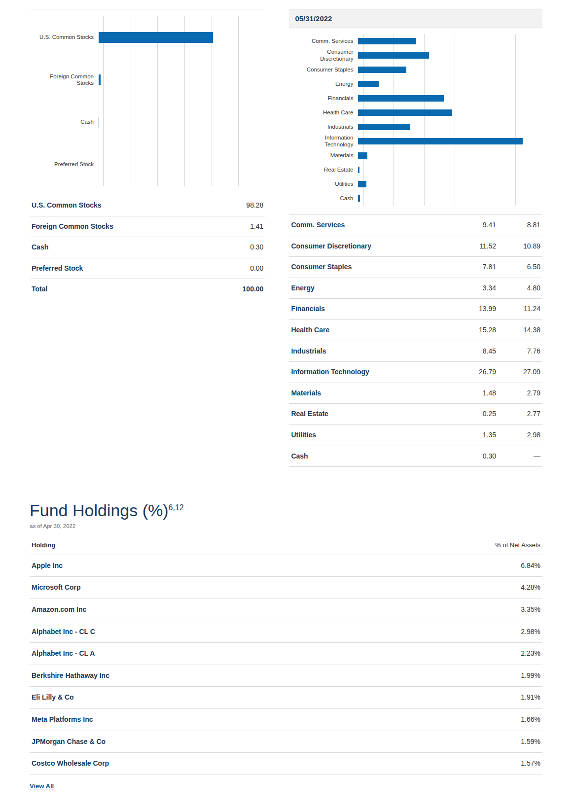U.S. Common Stocks
Foreign Common
Stocks
Cash
Preferred Stock
| U.S. Common Stocks | 98.28 |
| Foreign Common Stocks | 1.41 |
| Cash | 0.30 |
| Preferred Stock | 0.00 |
| Total | 100.00 |
05/31/2022
Comm. Services
Consumer
Discretionary
Consumer Staples
Energy
Financials
Health Care
Industrials
Information
Technology
Materials
Real Estate
Utilities
Cash
| Comm. Services | 9.41 | 8.81 |
| Consumer Discretionary | 11.52 | 10.89 |
| Consumer Staples | 7.81 | 6.50 |
| Energy | 3.34 | 4.80 |
| Financials | 13.99 | 11.24 |
| Health Care | 15.28 | 14.38 |
| Industrials | 8.45 | 7.76 |
| Information Technology | 26.79 | 27.09 |
| Materials | 1.48 | 2.79 |
| Real Estate | 0.25 | 2.77 |
| Utilities | 1.35 | 2.98 |
| Cash | 0.30 | — |
Fund Holdings (%)6,12
as of Apr 30, 2022
| Holding | % of Net Assets |
| --- | --- |
| Apple Inc | 6.84% |
| Microsoft Corp | 4.28% |
| Amazon.com Inc | 3.35% |
| Alphabet Inc - CL C | 2.98% |
| Alphabet Inc - CL A | 2.23% |
| Berkshire Hathaway Inc | 1.99% |
| Eli Lilly & Co | 1.91% |
| Meta Platforms Inc | 1.66% |
| JPMorgan Chase & Co | 1.59% |
| Costco Wholesale Corp | 1.57% |
View All